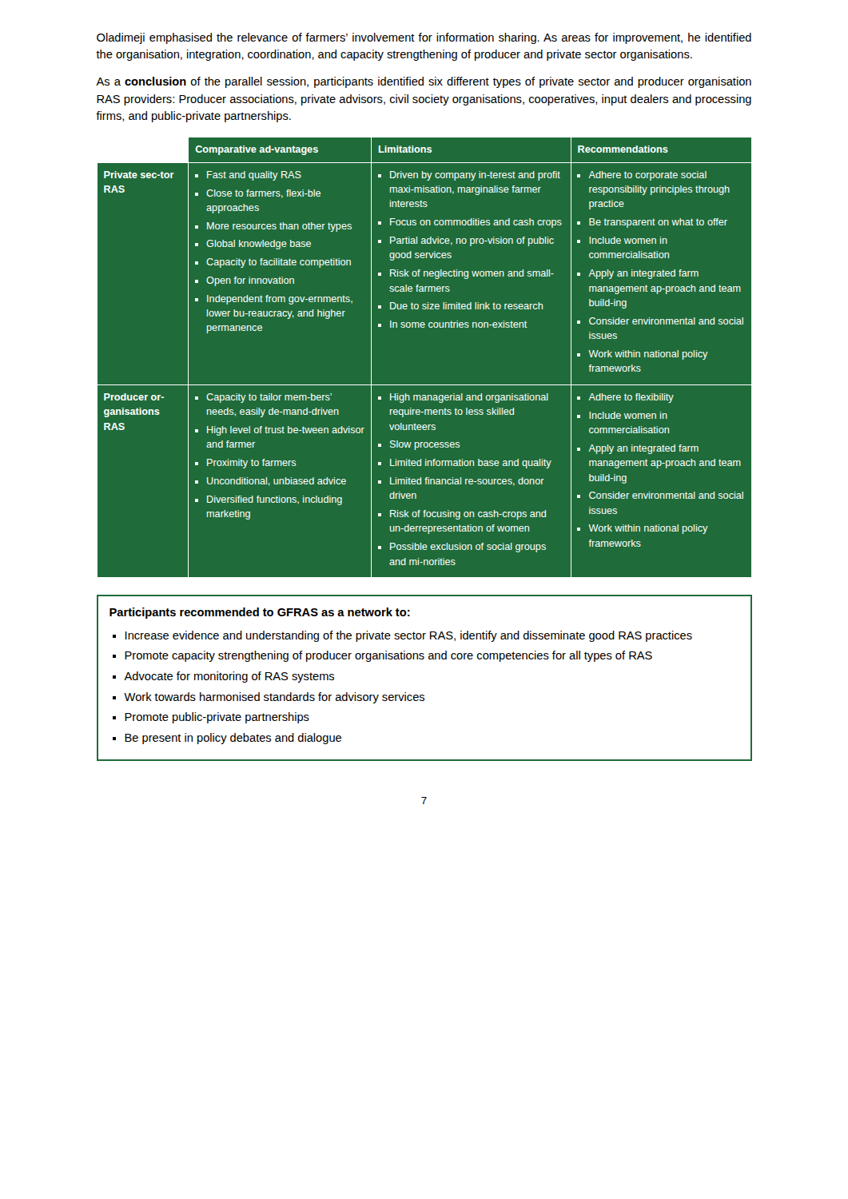Oladimeji emphasised the relevance of farmers’ involvement for information sharing. As areas for improvement, he identified the organisation, integration, coordination, and capacity strengthening of producer and private sector organisations.
As a conclusion of the parallel session, participants identified six different types of private sector and producer organisation RAS providers: Producer associations, private advisors, civil society organisations, cooperatives, input dealers and processing firms, and public-private partnerships.
| | Comparative ad-vantages | Limitations | Recommendations |
| --- | --- | --- | --- |
| Private sec-tor RAS | Fast and quality RAS Close to farmers, flexi-ble approaches More resources than other types Global knowledge base Capacity to facilitate competition Open for innovation Independent from gov-ernments, lower bu-reaucracy, and higher permanence | Driven by company in-terest and profit maxi-misation, marginalise farmer interests Focus on commodities and cash crops Partial advice, no pro-vision of public good services Risk of neglecting women and small-scale farmers Due to size limited link to research In some countries non-existent | Adhere to corporate social responsibility principles through practice Be transparent on what to offer Include women in commercialisation Apply an integrated farm management ap-proach and team build-ing Consider environmental and social issues Work within national policy frameworks |
| Producer or-ganisations RAS | Capacity to tailor mem-bers’ needs, easily de-mand-driven High level of trust be-tween advisor and farmer Proximity to farmers Unconditional, unbiased advice Diversified functions, including marketing | High managerial and organisational require-ments to less skilled volunteers Slow processes Limited information base and quality Limited financial re-sources, donor driven Risk of focusing on cash-crops and un-derrepresentation of women Possible exclusion of social groups and mi-norities | Adhere to flexibility Include women in commercialisation Apply an integrated farm management ap-proach and team build-ing Consider environmental and social issues Work within national policy frameworks |
Participants recommended to GFRAS as a network to:
Increase evidence and understanding of the private sector RAS, identify and disseminate good RAS practices
Promote capacity strengthening of producer organisations and core competencies for all types of RAS
Advocate for monitoring of RAS systems
Work towards harmonised standards for advisory services
Promote public-private partnerships
Be present in policy debates and dialogue
7